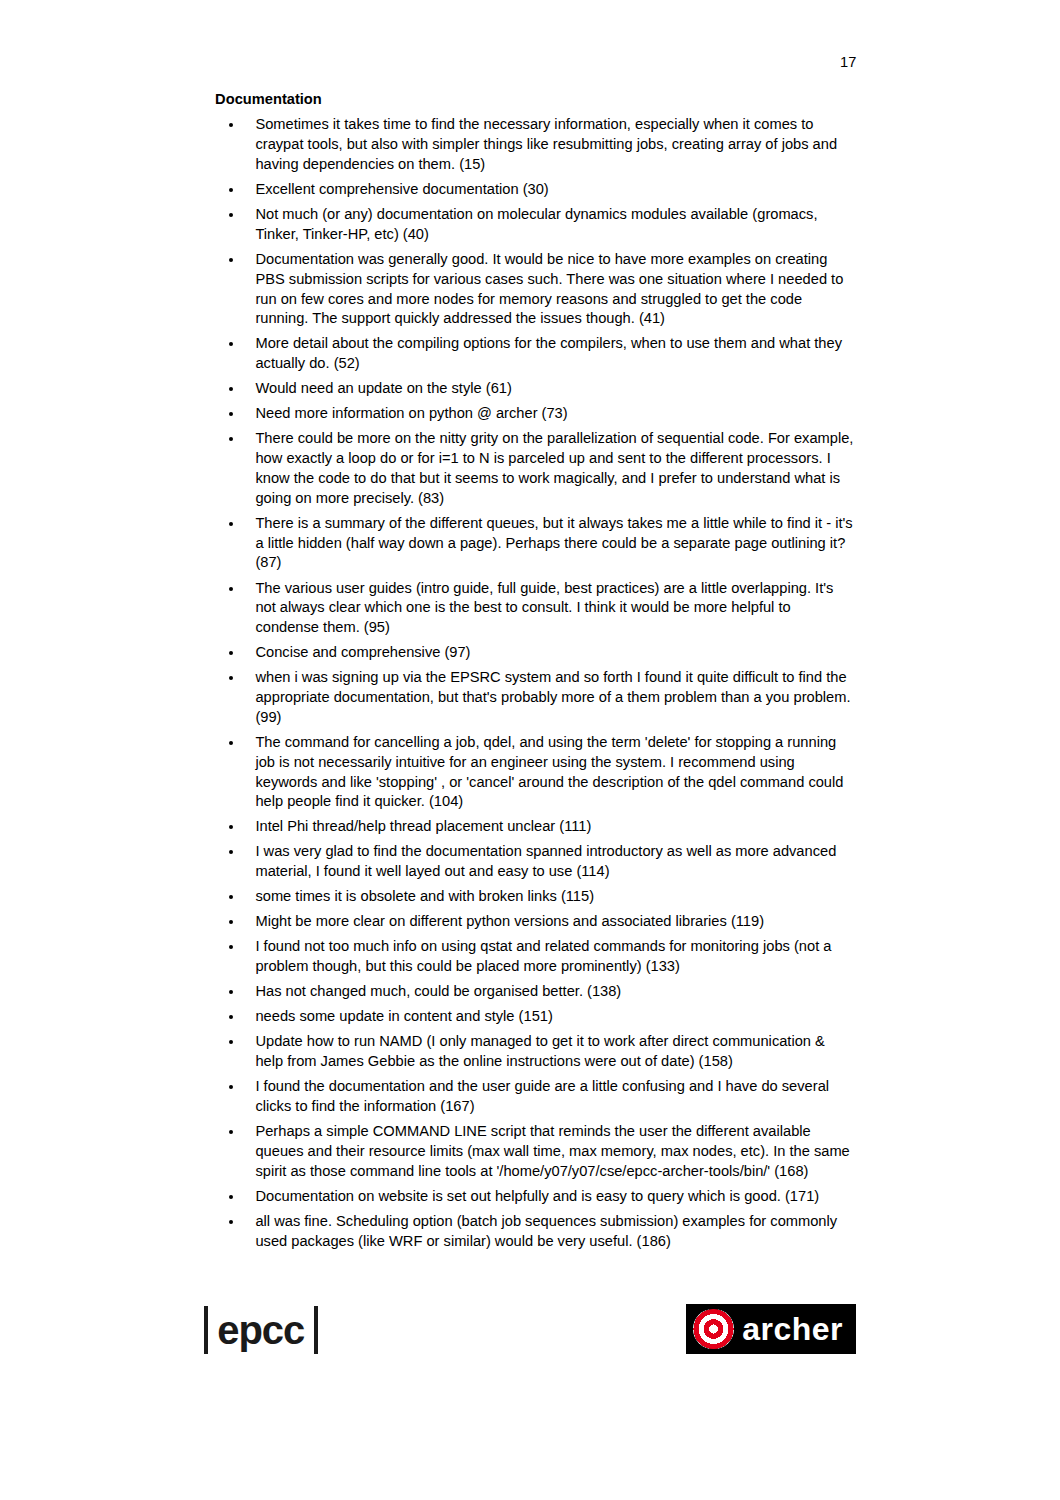17
Documentation
Sometimes it takes time to find the necessary information, especially when it comes to craypat tools, but also with simpler things like resubmitting jobs, creating array of jobs and having dependencies on them. (15)
Excellent comprehensive documentation (30)
Not much (or any) documentation on molecular dynamics modules available (gromacs, Tinker, Tinker-HP, etc) (40)
Documentation was generally good. It would be nice to have more examples on creating PBS submission scripts for various cases such. There was one situation where I needed to run on few cores and more nodes for memory reasons and struggled to get the code running. The support quickly addressed the issues though. (41)
More detail about the compiling options for the compilers, when to use them and what they actually do. (52)
Would need an update on the style (61)
Need more information on python @ archer (73)
There could be more on the nitty grity on the parallelization of sequential code. For example, how exactly a loop do or for i=1 to N is parceled up and sent to the different processors. I know the code to do that but it seems to work magically, and I prefer to understand what is going on more precisely. (83)
There is a summary of the different queues, but it always takes me a little while to find it - it's a little hidden (half way down a page). Perhaps there could be a separate page outlining it? (87)
The various user guides (intro guide, full guide, best practices) are a little overlapping. It's not always clear which one is the best to consult. I think it would be more helpful to condense them. (95)
Concise and comprehensive (97)
when i was signing up via the EPSRC system and so forth I found it quite difficult to find the appropriate documentation, but that's probably more of a them problem than a you problem. (99)
The command for cancelling a job, qdel, and using the term 'delete' for stopping a running job is not necessarily intuitive for an engineer using the system. I recommend using keywords and like 'stopping' , or 'cancel' around the description of the qdel command could help people find it quicker. (104)
Intel Phi thread/help thread placement unclear (111)
I was very glad to find the documentation spanned introductory as well as more advanced material, I found it well layed out and easy to use (114)
some times it is obsolete and with broken links (115)
Might be more clear on different python versions and associated libraries (119)
I found not too much info on using qstat and related commands for monitoring jobs (not a problem though, but this could be placed more prominently) (133)
Has not changed much, could be organised better. (138)
needs some update in content and style (151)
Update how to run NAMD (I only managed to get it to work after direct communication & help from James Gebbie as the online instructions were out of date) (158)
I found the documentation and the user guide are a little confusing and I have do several clicks to find the information (167)
Perhaps a simple COMMAND LINE script that reminds the user the different available queues and their resource limits (max wall time, max memory, max nodes, etc). In the same spirit as those command line tools at '/home/y07/y07/cse/epcc-archer-tools/bin/' (168)
Documentation on website is set out helpfully and is easy to query which is good. (171)
all was fine. Scheduling option (batch job sequences submission) examples for commonly used packages (like WRF or similar) would be very useful. (186)
epcc
archer